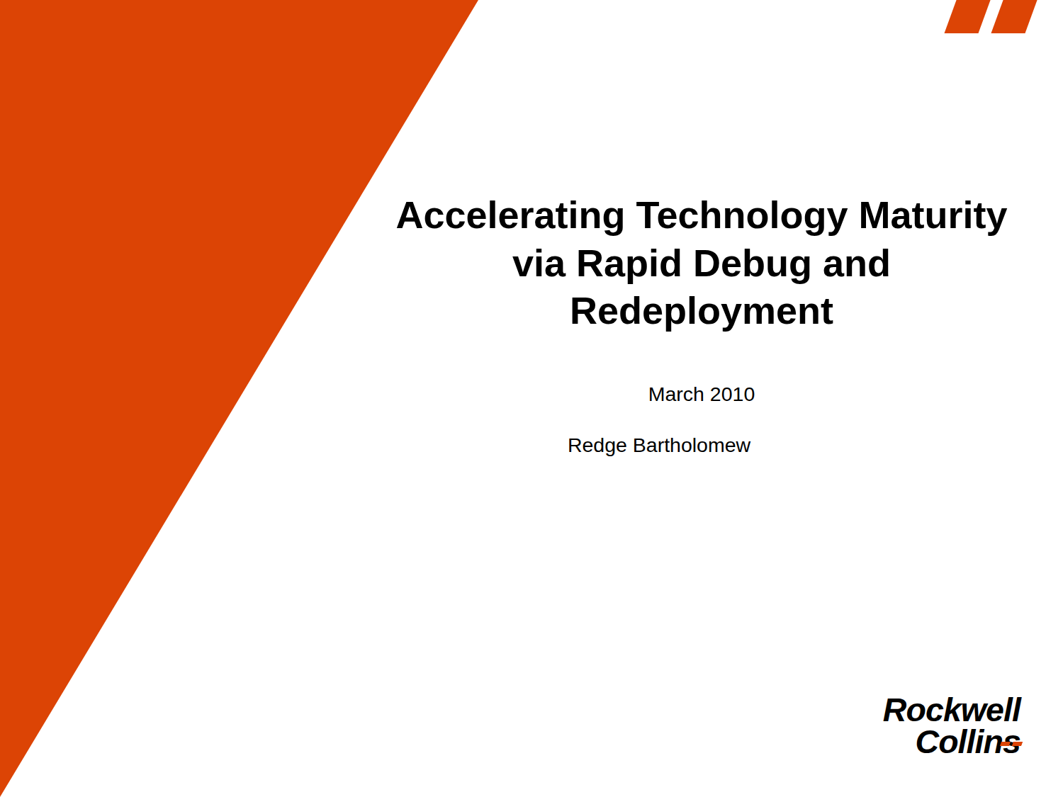Accelerating Technology Maturity via Rapid Debug and Redeployment
March 2010
Redge Bartholomew
Rockwell
Collins